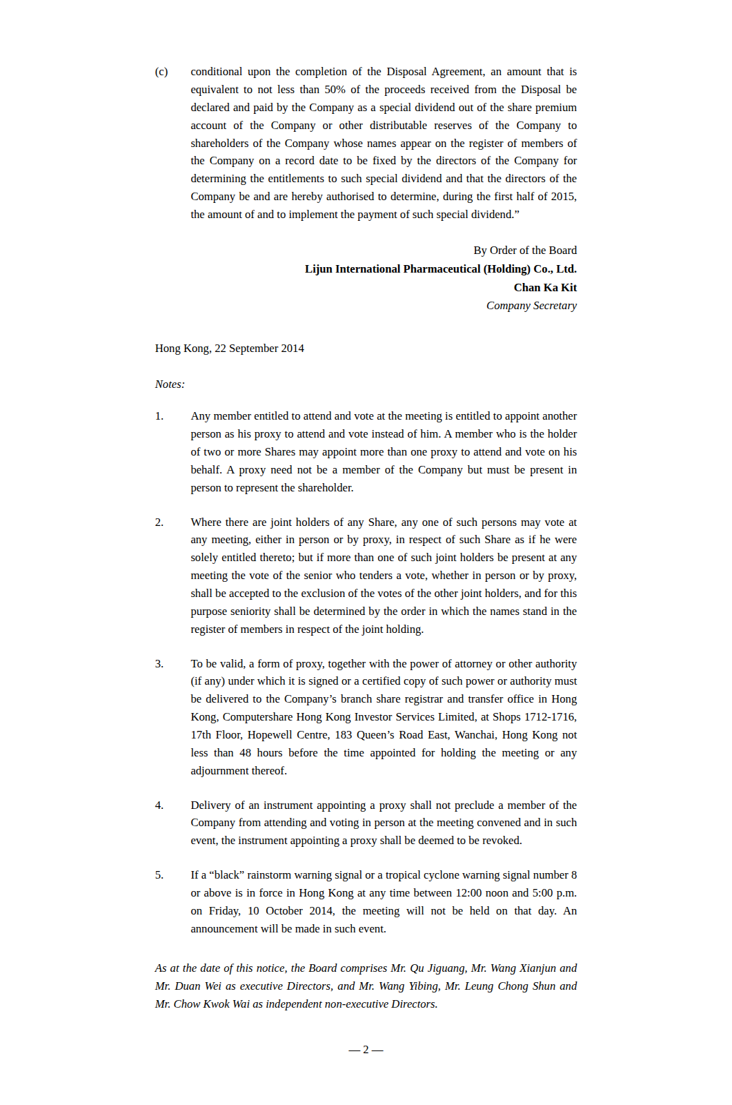(c)
conditional upon the completion of the Disposal Agreement, an amount that is equivalent to not less than 50% of the proceeds received from the Disposal be declared and paid by the Company as a special dividend out of the share premium account of the Company or other distributable reserves of the Company to shareholders of the Company whose names appear on the register of members of the Company on a record date to be fixed by the directors of the Company for determining the entitlements to such special dividend and that the directors of the Company be and are hereby authorised to determine, during the first half of 2015, the amount of and to implement the payment of such special dividend.”
By Order of the Board Lijun International Pharmaceutical (Holding) Co., Ltd. Chan Ka Kit Company Secretary
Hong Kong, 22 September 2014
Notes:
1. Any member entitled to attend and vote at the meeting is entitled to appoint another person as his proxy to attend and vote instead of him. A member who is the holder of two or more Shares may appoint more than one proxy to attend and vote on his behalf. A proxy need not be a member of the Company but must be present in person to represent the shareholder.
2. Where there are joint holders of any Share, any one of such persons may vote at any meeting, either in person or by proxy, in respect of such Share as if he were solely entitled thereto; but if more than one of such joint holders be present at any meeting the vote of the senior who tenders a vote, whether in person or by proxy, shall be accepted to the exclusion of the votes of the other joint holders, and for this purpose seniority shall be determined by the order in which the names stand in the register of members in respect of the joint holding.
3. To be valid, a form of proxy, together with the power of attorney or other authority (if any) under which it is signed or a certified copy of such power or authority must be delivered to the Company’s branch share registrar and transfer office in Hong Kong, Computershare Hong Kong Investor Services Limited, at Shops 1712-1716, 17th Floor, Hopewell Centre, 183 Queen’s Road East, Wanchai, Hong Kong not less than 48 hours before the time appointed for holding the meeting or any adjournment thereof.
4. Delivery of an instrument appointing a proxy shall not preclude a member of the Company from attending and voting in person at the meeting convened and in such event, the instrument appointing a proxy shall be deemed to be revoked.
5. If a “black” rainstorm warning signal or a tropical cyclone warning signal number 8 or above is in force in Hong Kong at any time between 12:00 noon and 5:00 p.m. on Friday, 10 October 2014, the meeting will not be held on that day. An announcement will be made in such event.
As at the date of this notice, the Board comprises Mr. Qu Jiguang, Mr. Wang Xianjun and Mr. Duan Wei as executive Directors, and Mr. Wang Yibing, Mr. Leung Chong Shun and Mr. Chow Kwok Wai as independent non-executive Directors.
— 2 —